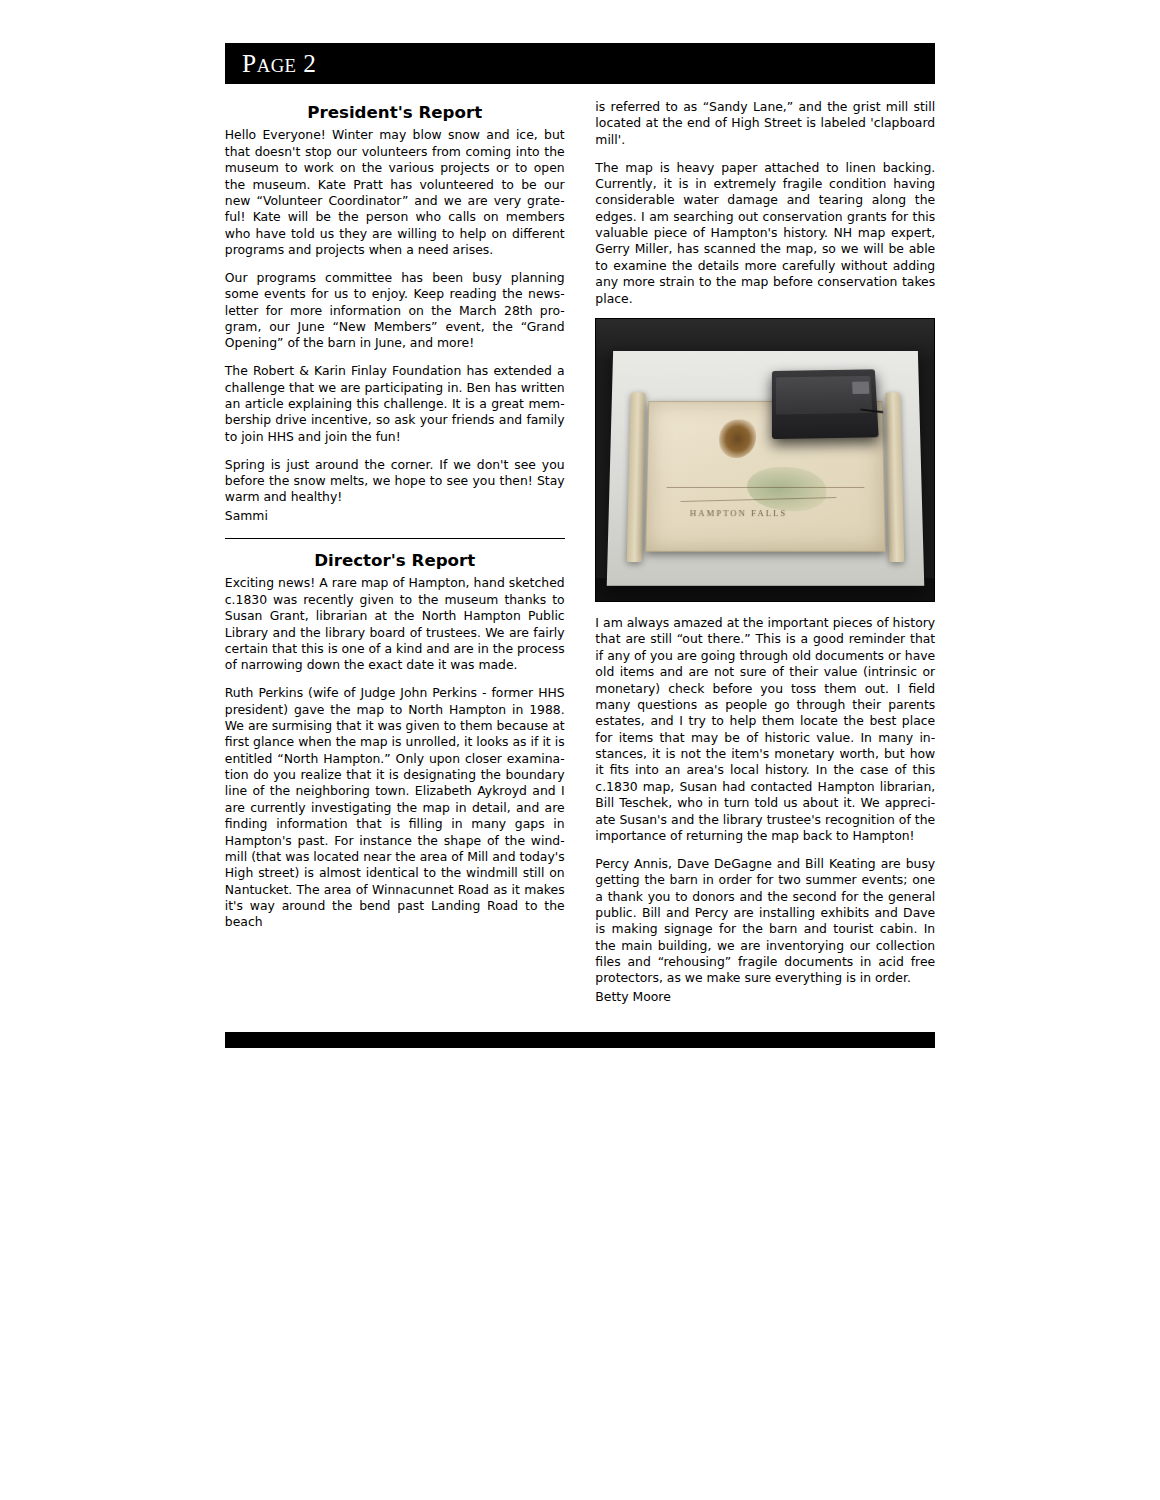PAGE 2
President's Report
Hello Everyone! Winter may blow snow and ice, but that doesn't stop our volunteers from coming into the museum to work on the various projects or to open the museum. Kate Pratt has volunteered to be our new “Volunteer Coordinator” and we are very grateful! Kate will be the person who calls on members who have told us they are willing to help on different programs and projects when a need arises.
Our programs committee has been busy planning some events for us to enjoy. Keep reading the newsletter for more information on the March 28th program, our June “New Members” event, the “Grand Opening” of the barn in June, and more!
The Robert & Karin Finlay Foundation has extended a challenge that we are participating in. Ben has written an article explaining this challenge. It is a great membership drive incentive, so ask your friends and family to join HHS and join the fun!
Spring is just around the corner. If we don't see you before the snow melts, we hope to see you then! Stay warm and healthy!
Sammi
Director's Report
Exciting news! A rare map of Hampton, hand sketched c.1830 was recently given to the museum thanks to Susan Grant, librarian at the North Hampton Public Library and the library board of trustees. We are fairly certain that this is one of a kind and are in the process of narrowing down the exact date it was made.
Ruth Perkins (wife of Judge John Perkins - former HHS president) gave the map to North Hampton in 1988. We are surmising that it was given to them because at first glance when the map is unrolled, it looks as if it is entitled “North Hampton.” Only upon closer examination do you realize that it is designating the boundary line of the neighboring town. Elizabeth Aykroyd and I are currently investigating the map in detail, and are finding information that is filling in many gaps in Hampton's past. For instance the shape of the windmill (that was located near the area of Mill and today's High street) is almost identical to the windmill still on Nantucket. The area of Winnacunnet Road as it makes it's way around the bend past Landing Road to the beach
is referred to as “Sandy Lane,” and the grist mill still located at the end of High Street is labeled 'clapboard mill'.
The map is heavy paper attached to linen backing. Currently, it is in extremely fragile condition having considerable water damage and tearing along the edges. I am searching out conservation grants for this valuable piece of Hampton's history. NH map expert, Gerry Miller, has scanned the map, so we will be able to examine the details more carefully without adding any more strain to the map before conservation takes place.
HAMPTON FALLS
I am always amazed at the important pieces of history that are still “out there.” This is a good reminder that if any of you are going through old documents or have old items and are not sure of their value (intrinsic or monetary) check before you toss them out. I field many questions as people go through their parents estates, and I try to help them locate the best place for items that may be of historic value. In many instances, it is not the item's monetary worth, but how it fits into an area's local history. In the case of this c.1830 map, Susan had contacted Hampton librarian, Bill Teschek, who in turn told us about it. We appreciate Susan's and the library trustee's recognition of the importance of returning the map back to Hampton!
Percy Annis, Dave DeGagne and Bill Keating are busy getting the barn in order for two summer events; one a thank you to donors and the second for the general public. Bill and Percy are installing exhibits and Dave is making signage for the barn and tourist cabin. In the main building, we are inventorying our collection files and “rehousing” fragile documents in acid free protectors, as we make sure everything is in order.
Betty Moore